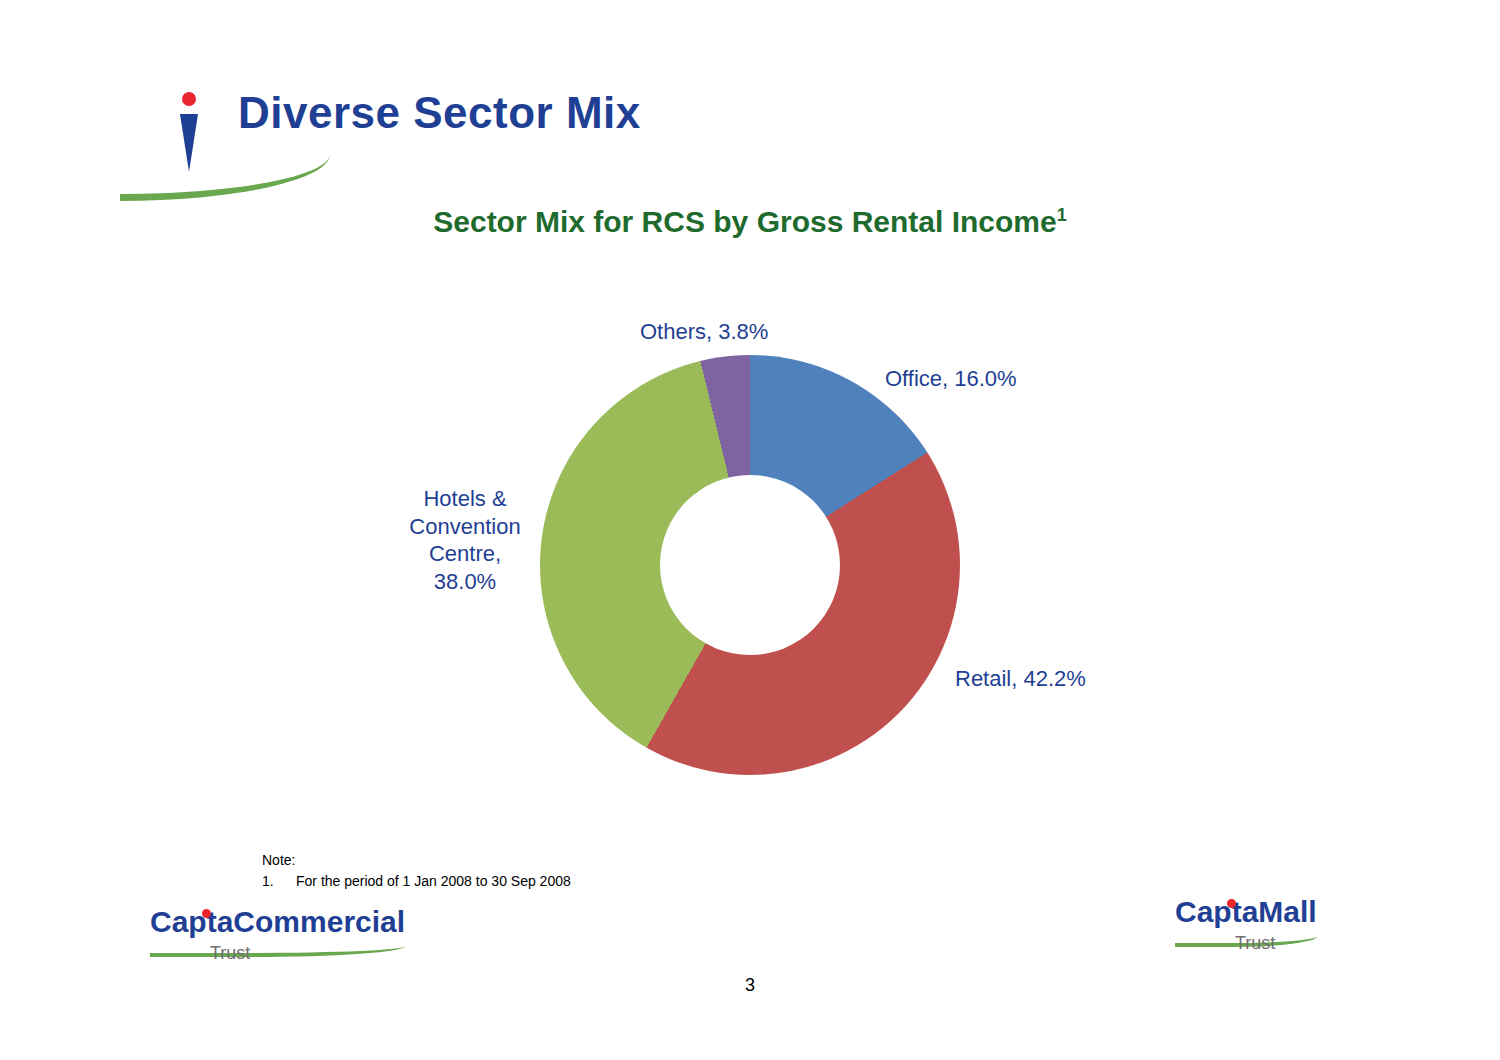Diverse Sector Mix
Sector Mix for RCS by Gross Rental Income1
Others, 3.8%
Office, 16.0%
Retail, 42.2%
Hotels &
Convention
Centre,
38.0%
Note:
1. For the period of 1 Jan 2008 to 30 Sep 2008
Cap taCommercial
Trust
Cap taMall
Trust
3